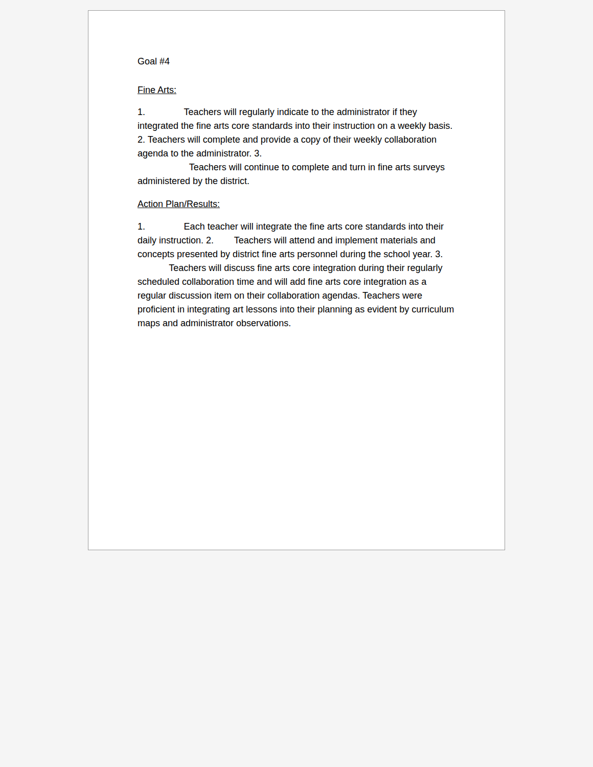Goal #4
Fine Arts:
1. Teachers will regularly indicate to the administrator if they integrated the fine arts core standards into their instruction on a weekly basis. 2. Teachers will complete and provide a copy of their weekly collaboration agenda to the administrator. 3.
Teachers will continue to complete and turn in fine arts surveys administered by the district.
Action Plan/Results:
1. Each teacher will integrate the fine arts core standards into their daily instruction. 2. Teachers will attend and implement materials and concepts presented by district fine arts personnel during the school year. 3. Teachers will discuss fine arts core integration during their regularly scheduled collaboration time and will add fine arts core integration as a regular discussion item on their collaboration agendas. Teachers were proficient in integrating art lessons into their planning as evident by curriculum maps and administrator observations.